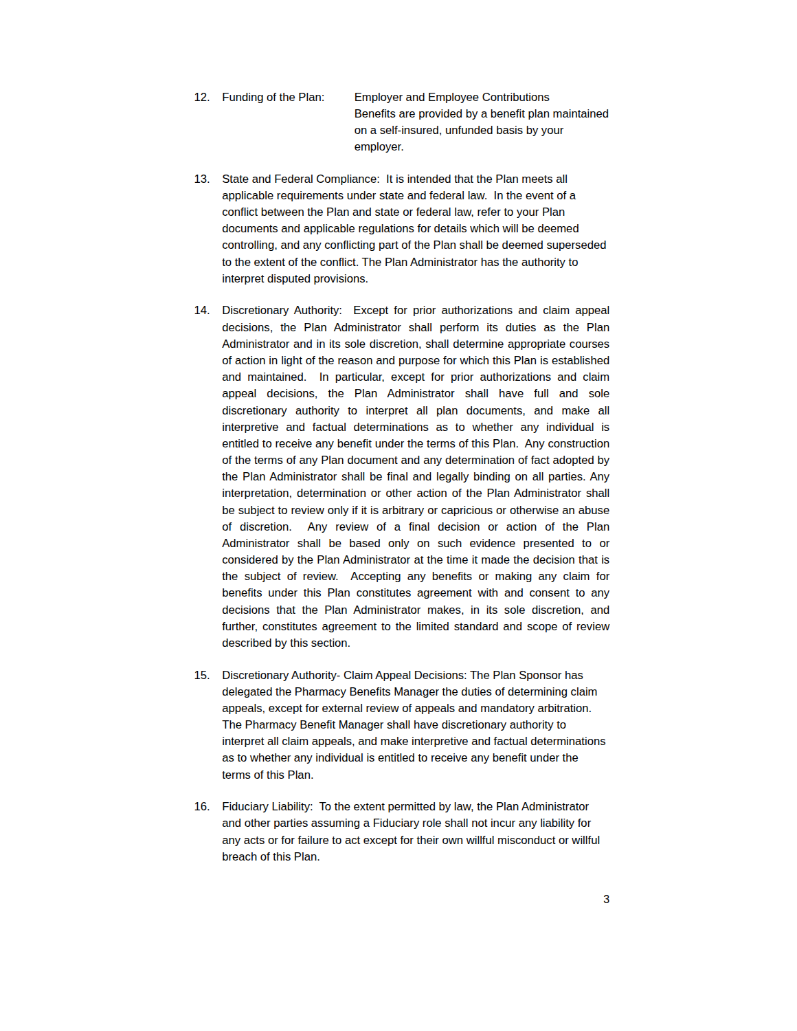12.
Funding of the Plan:
Employer and Employee Contributions
Benefits are provided by a benefit plan maintained on a self-insured, unfunded basis by your employer.
13. State and Federal Compliance: It is intended that the Plan meets all applicable requirements under state and federal law. In the event of a conflict between the Plan and state or federal law, refer to your Plan documents and applicable regulations for details which will be deemed controlling, and any conflicting part of the Plan shall be deemed superseded to the extent of the conflict. The Plan Administrator has the authority to interpret disputed provisions.
14. Discretionary Authority: Except for prior authorizations and claim appeal decisions, the Plan Administrator shall perform its duties as the Plan Administrator and in its sole discretion, shall determine appropriate courses of action in light of the reason and purpose for which this Plan is established and maintained. In particular, except for prior authorizations and claim appeal decisions, the Plan Administrator shall have full and sole discretionary authority to interpret all plan documents, and make all interpretive and factual determinations as to whether any individual is entitled to receive any benefit under the terms of this Plan. Any construction of the terms of any Plan document and any determination of fact adopted by the Plan Administrator shall be final and legally binding on all parties. Any interpretation, determination or other action of the Plan Administrator shall be subject to review only if it is arbitrary or capricious or otherwise an abuse of discretion. Any review of a final decision or action of the Plan Administrator shall be based only on such evidence presented to or considered by the Plan Administrator at the time it made the decision that is the subject of review. Accepting any benefits or making any claim for benefits under this Plan constitutes agreement with and consent to any decisions that the Plan Administrator makes, in its sole discretion, and further, constitutes agreement to the limited standard and scope of review described by this section.
15. Discretionary Authority- Claim Appeal Decisions: The Plan Sponsor has delegated the Pharmacy Benefits Manager the duties of determining claim appeals, except for external review of appeals and mandatory arbitration. The Pharmacy Benefit Manager shall have discretionary authority to interpret all claim appeals, and make interpretive and factual determinations as to whether any individual is entitled to receive any benefit under the terms of this Plan.
16. Fiduciary Liability: To the extent permitted by law, the Plan Administrator and other parties assuming a Fiduciary role shall not incur any liability for any acts or for failure to act except for their own willful misconduct or willful breach of this Plan.
3